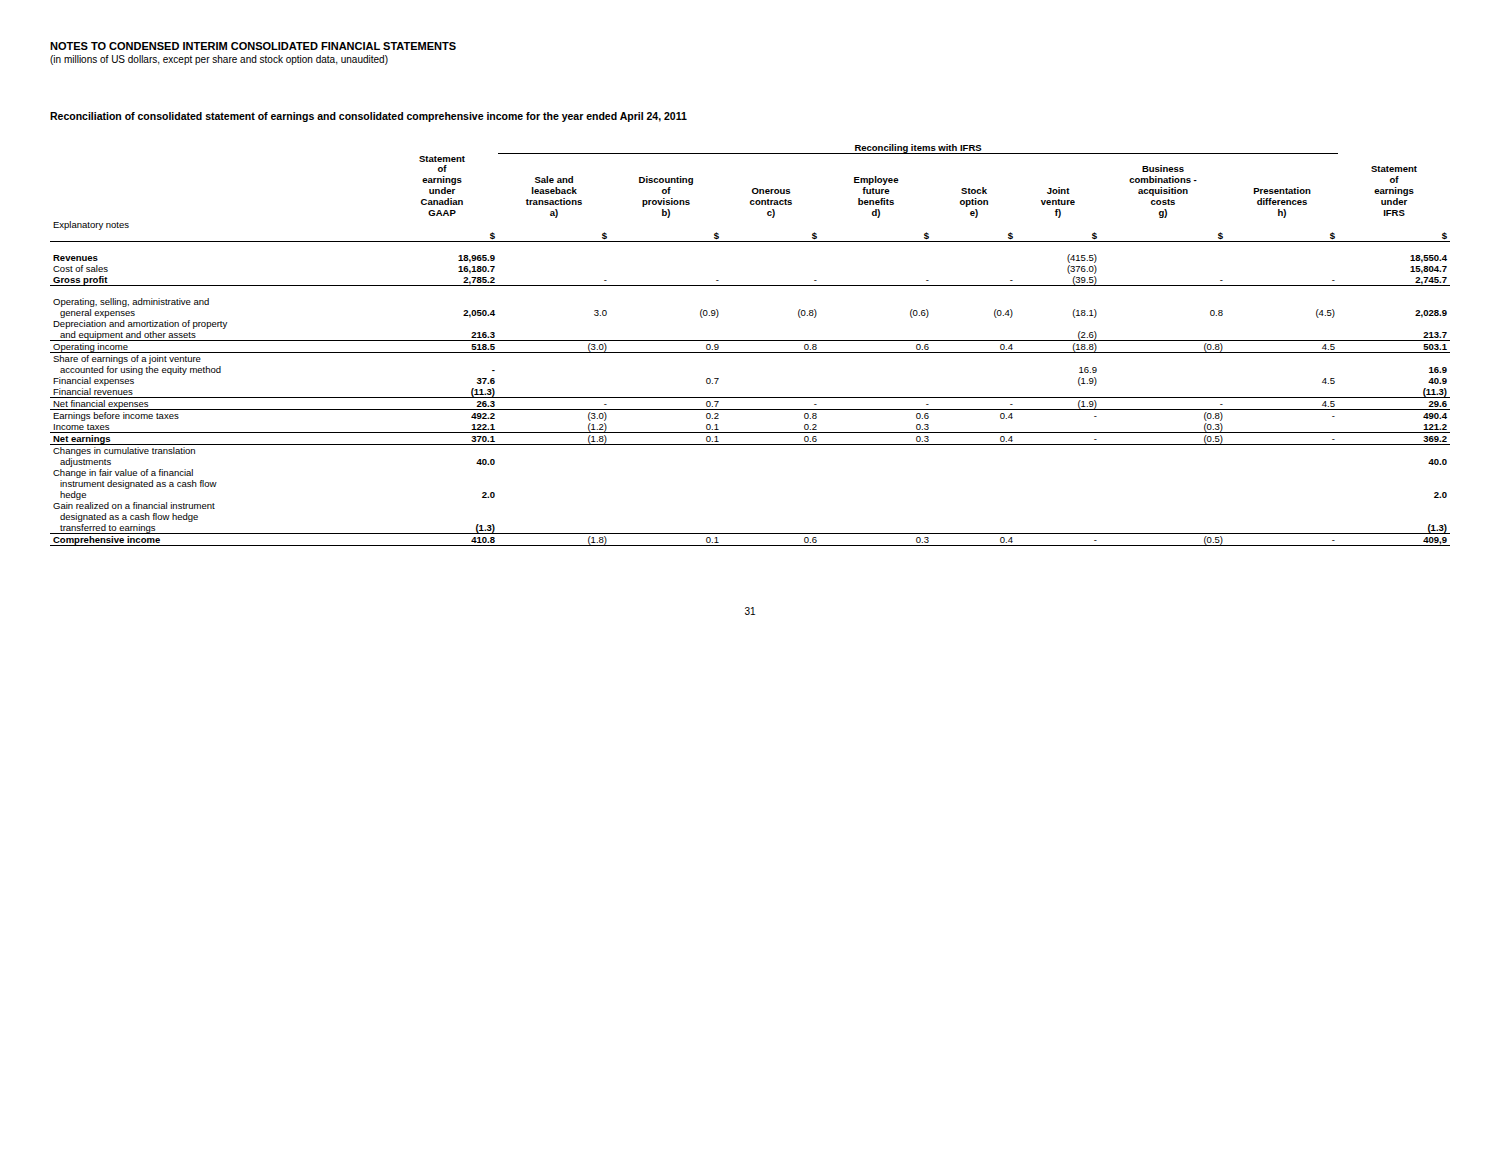NOTES TO CONDENSED INTERIM CONSOLIDATED FINANCIAL STATEMENTS
(in millions of US dollars, except per share and stock option data, unaudited)
Reconciliation of consolidated statement of earnings and consolidated comprehensive income for the year ended April 24, 2011
| | | Reconciling items with IFRS | |
| | Statement of earnings under Canadian GAAP | Sale and leaseback transactions a) | Discounting of provisions b) | Onerous contracts c) | Employee future benefits d) | Stock option e) | Joint venture f) | Business combinations - acquisition costs g) | Presentation differences h) | Statement of earnings under IFRS |
| Explanatory notes | | | | | | | | | | |
| | $ | $ | $ | $ | $ | $ | $ | $ | $ | $ |
| Revenues | 18,965.9 | | | | | | (415.5) | | | 18,550.4 |
| Cost of sales | 16,180.7 | | | | | | (376.0) | | | 15,804.7 |
| Gross profit | 2,785.2 | - | - | - | - | - | (39.5) | - | - | 2,745.7 |
| Operating, selling, administrative and | | | | | | | | | | |
| general expenses | 2,050.4 | 3.0 | (0.9) | (0.8) | (0.6) | (0.4) | (18.1) | 0.8 | (4.5) | 2,028.9 |
| Depreciation and amortization of property | | | | | | | | | | |
| and equipment and other assets | 216.3 | | | | | | (2.6) | | | 213.7 |
| Operating income | 518.5 | (3.0) | 0.9 | 0.8 | 0.6 | 0.4 | (18.8) | (0.8) | 4.5 | 503.1 |
| Share of earnings of a joint venture | | | | | | | | | | |
| accounted for using the equity method | - | | | | | | 16.9 | | | 16.9 |
| Financial expenses | 37.6 | | 0.7 | | | | (1.9) | | 4.5 | 40.9 |
| Financial revenues | (11.3) | | | | | | | | | (11.3) |
| Net financial expenses | 26.3 | - | 0.7 | - | - | - | (1.9) | - | 4.5 | 29.6 |
| Earnings before income taxes | 492.2 | (3.0) | 0.2 | 0.8 | 0.6 | 0.4 | - | (0.8) | - | 490.4 |
| Income taxes | 122.1 | (1.2) | 0.1 | 0.2 | 0.3 | | | (0.3) | | 121.2 |
| Net earnings | 370.1 | (1.8) | 0.1 | 0.6 | 0.3 | 0.4 | - | (0.5) | - | 369.2 |
| Changes in cumulative translation | | | | | | | | | | |
| adjustments | 40.0 | | | | | | | | | 40.0 |
| Change in fair value of a financial | | | | | | | | | | |
| instrument designated as a cash flow | | | | | | | | | | |
| hedge | 2.0 | | | | | | | | | 2.0 |
| Gain realized on a financial instrument | | | | | | | | | | |
| designated as a cash flow hedge | | | | | | | | | | |
| transferred to earnings | (1.3) | | | | | | | | | (1.3) |
| Comprehensive income | 410.8 | (1.8) | 0.1 | 0.6 | 0.3 | 0.4 | - | (0.5) | - | 409,9 |
31